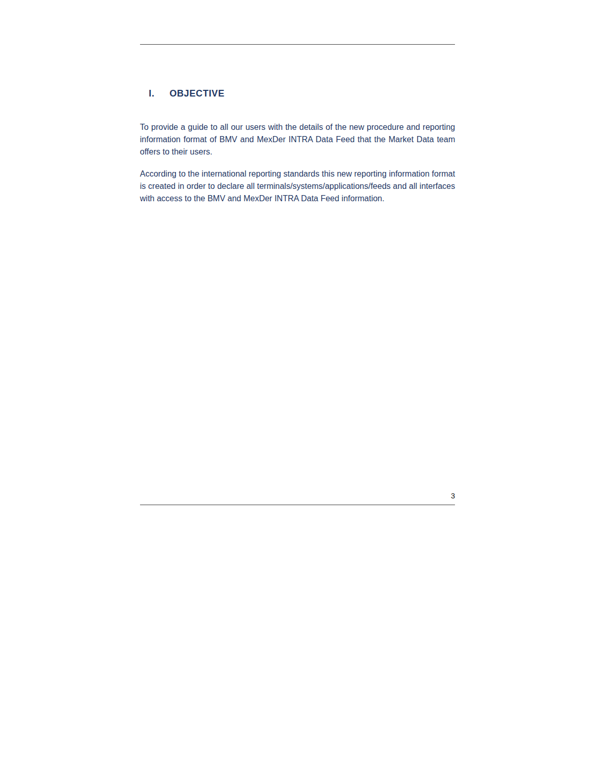I. Objective
To provide a guide to all our users with the details of the new procedure and reporting information format of BMV and MexDer INTRA Data Feed that the Market Data team offers to their users.
According to the international reporting standards this new reporting information format is created in order to declare all terminals/systems/applications/feeds and all interfaces with access to the BMV and MexDer INTRA Data Feed information.
3